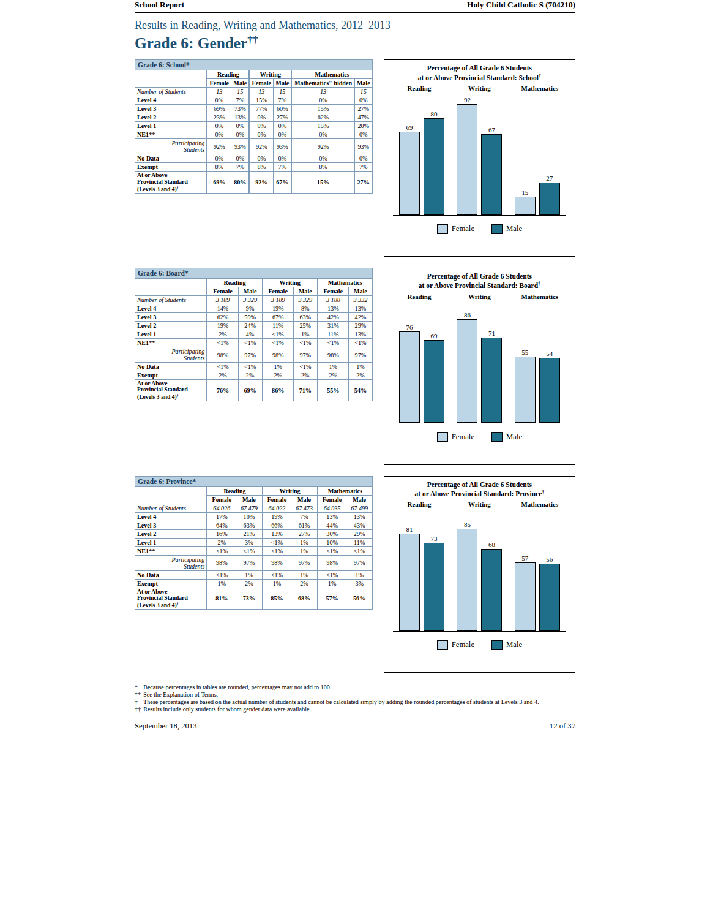School Report
Holy Child Catholic S (704210)
Results in Reading, Writing and Mathematics, 2012–2013
Grade 6: Gender††
Grade 6: School*
| | Reading | Writing | Mathematics |
| --- | --- | --- | --- |
| Female | Male | Female | Male | Mathematics" hidden | Male |
| Number of Students | 13 | 15 | 13 | 15 | 13 | 15 |
| Level 4 | 0% | 7% | 15% | 7% | 0% | 0% |
| Level 3 | 69% | 73% | 77% | 60% | 15% | 27% |
| Level 2 | 23% | 13% | 0% | 27% | 62% | 47% |
| Level 1 | 0% | 0% | 0% | 0% | 15% | 20% |
| NE1** | 0% | 0% | 0% | 0% | 0% | 0% |
| Participating Students | 92% | 93% | 92% | 93% | 92% | 93% |
| No Data | 0% | 0% | 0% | 0% | 0% | 0% |
| Exempt | 8% | 7% | 8% | 7% | 8% | 7% |
| At or Above Provincial Standard (Levels 3 and 4) † | 69% | 80% | 92% | 67% | 15% | 27% |
Percentage of All Grade 6 Students
at or Above Provincial Standard: School†
Reading Writing Mathematics
69
80
92
67
15
27
Female
Male
Grade 6: Board*
| | Reading | Writing | Mathematics |
| --- | --- | --- | --- |
| Female | Male | Female | Male | Female | Male |
| Number of Students | 3 189 | 3 329 | 3 189 | 3 329 | 3 188 | 3 332 |
| Level 4 | 14% | 9% | 19% | 8% | 13% | 13% |
| Level 3 | 62% | 59% | 67% | 63% | 42% | 42% |
| Level 2 | 19% | 24% | 11% | 25% | 31% | 29% |
| Level 1 | 2% | 4% | <1% | 1% | 11% | 13% |
| NE1** | <1% | <1% | <1% | <1% | <1% | <1% |
| Participating Students | 98% | 97% | 98% | 97% | 98% | 97% |
| No Data | <1% | <1% | 1% | <1% | 1% | 1% |
| Exempt | 2% | 2% | 2% | 2% | 2% | 2% |
| At or Above Provincial Standard (Levels 3 and 4) † | 76% | 69% | 86% | 71% | 55% | 54% |
Percentage of All Grade 6 Students
at or Above Provincial Standard: Board†
Reading Writing Mathematics
76
69
86
71
55
54
Female
Male
Grade 6: Province*
| | Reading | Writing | Mathematics |
| --- | --- | --- | --- |
| Female | Male | Female | Male | Female | Male |
| Number of Students | 64 026 | 67 479 | 64 022 | 67 473 | 64 035 | 67 499 |
| Level 4 | 17% | 10% | 19% | 7% | 13% | 13% |
| Level 3 | 64% | 63% | 66% | 61% | 44% | 43% |
| Level 2 | 16% | 21% | 13% | 27% | 30% | 29% |
| Level 1 | 2% | 3% | <1% | 1% | 10% | 11% |
| NE1** | <1% | <1% | <1% | 1% | <1% | <1% |
| Participating Students | 98% | 97% | 98% | 97% | 98% | 97% |
| No Data | <1% | 1% | <1% | 1% | <1% | 1% |
| Exempt | 1% | 2% | 1% | 2% | 1% | 3% |
| At or Above Provincial Standard (Levels 3 and 4) † | 81% | 73% | 85% | 68% | 57% | 56% |
Percentage of All Grade 6 Students
at or Above Provincial Standard: Province†
Reading Writing Mathematics
81
73
85
68
57
56
Female
Male
| * | Because percentages in tables are rounded, percentages may not add to 100. |
| ** | See the Explanation of Terms. |
| † | These percentages are based on the actual number of students and cannot be calculated simply by adding the rounded percentages of students at Levels 3 and 4. |
| †† | Results include only students for whom gender data were available. |
September 18, 2013
12 of 37